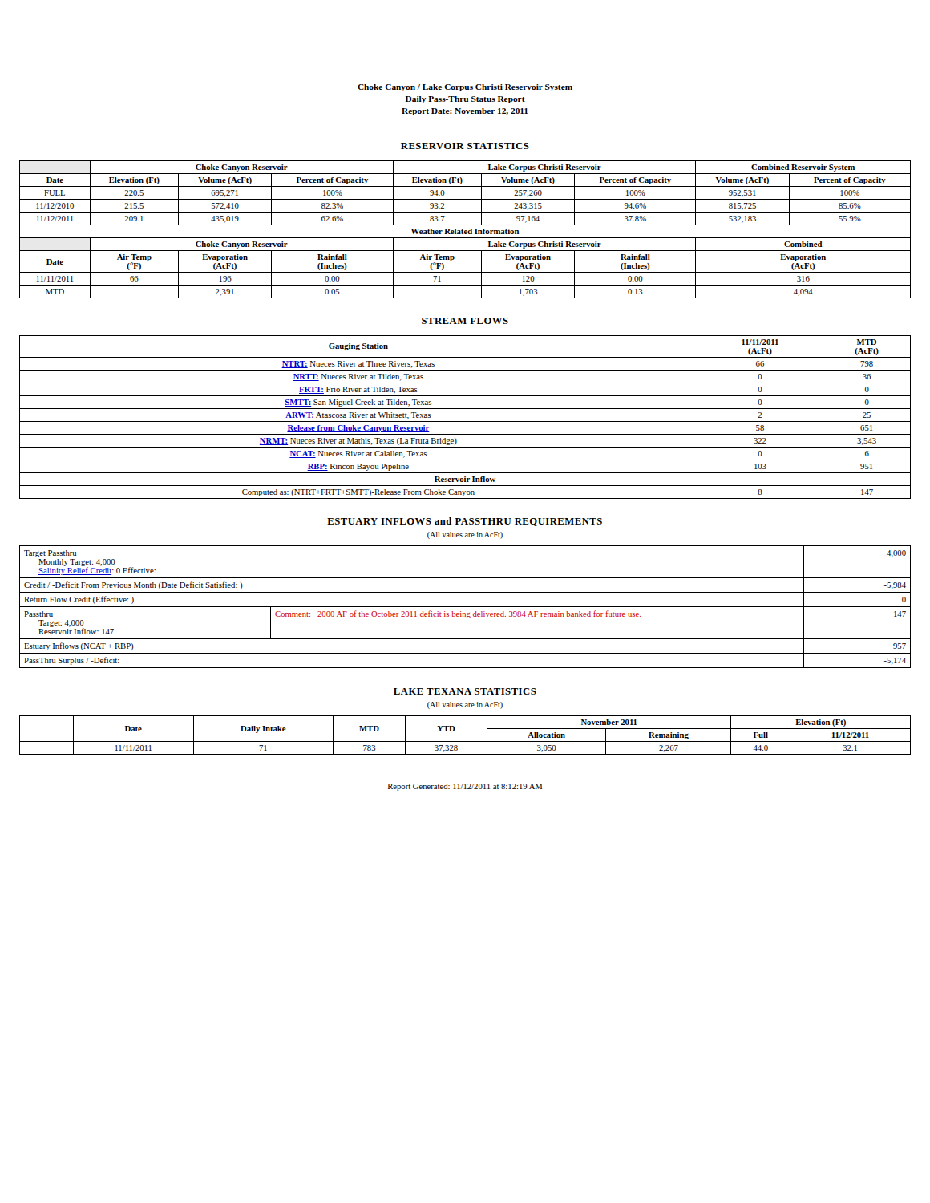Choke Canyon / Lake Corpus Christi Reservoir System
Daily Pass-Thru Status Report
Report Date: November 12, 2011
RESERVOIR STATISTICS
| | Choke Canyon Reservoir | Lake Corpus Christi Reservoir | Combined Reservoir System |
| Date | Elevation (Ft) | Volume (AcFt) | Percent of Capacity | Elevation (Ft) | Volume (AcFt) | Percent of Capacity | Volume (AcFt) | Percent of Capacity |
| FULL | 220.5 | 695,271 | 100% | 94.0 | 257,260 | 100% | 952,531 | 100% |
| 11/12/2010 | 215.5 | 572,410 | 82.3% | 93.2 | 243,315 | 94.6% | 815,725 | 85.6% |
| 11/12/2011 | 209.1 | 435,019 | 62.6% | 83.7 | 97,164 | 37.8% | 532,183 | 55.9% |
| Weather Related Information |
| | Choke Canyon Reservoir | Lake Corpus Christi Reservoir | Combined |
| Date | Air Temp (°F) | Evaporation (AcFt) | Rainfall (Inches) | Air Temp (°F) | Evaporation (AcFt) | Rainfall (Inches) | Evaporation (AcFt) |
| 11/11/2011 | 66 | 196 | 0.00 | 71 | 120 | 0.00 | 316 |
| MTD | | 2,391 | 0.05 | | 1,703 | 0.13 | 4,094 |
STREAM FLOWS
| Gauging Station | 11/11/2011 (AcFt) | MTD (AcFt) |
| --- | --- | --- |
| NTRT: Nueces River at Three Rivers, Texas | 66 | 798 |
| NRTT: Nueces River at Tilden, Texas | 0 | 36 |
| FRTT: Frio River at Tilden, Texas | 0 | 0 |
| SMTT: San Miguel Creek at Tilden, Texas | 0 | 0 |
| ARWT: Atascosa River at Whitsett, Texas | 2 | 25 |
| Release from Choke Canyon Reservoir | 58 | 651 |
| NRMT: Nueces River at Mathis, Texas (La Fruta Bridge) | 322 | 3,543 |
| NCAT: Nueces River at Calallen, Texas | 0 | 6 |
| RBP: Rincon Bayou Pipeline | 103 | 951 |
| Reservoir Inflow |
| Computed as: (NTRT+FRTT+SMTT)-Release From Choke Canyon | 8 | 147 |
ESTUARY INFLOWS and PASSTHRU REQUIREMENTS
(All values are in AcFt)
| Target Passthru Monthly Target: 4,000 Salinity Relief Credit : 0 Effective: | 4,000 |
| Credit / -Deficit From Previous Month (Date Deficit Satisfied: ) | -5,984 |
| Return Flow Credit (Effective: ) | 0 |
| / Passthru Target: 4,000 Reservoir Inflow: 147 / Comment: 2000 AF of the October 2011 deficit is being delivered. 3984 AF remain banked for future use. / | 147 |
| Estuary Inflows (NCAT + RBP) | 957 |
| PassThru Surplus / -Deficit: | -5,174 |
LAKE TEXANA STATISTICS
(All values are in AcFt)
| | Date | Daily Intake | MTD | YTD | November 2011 | Elevation (Ft) |
| --- | --- | --- | --- | --- | --- | --- |
| Allocation | Remaining | Full | 11/12/2011 |
| | 11/11/2011 | 71 | 783 | 37,328 | 3,050 | 2,267 | 44.0 | 32.1 |
Report Generated: 11/12/2011 at 8:12:19 AM